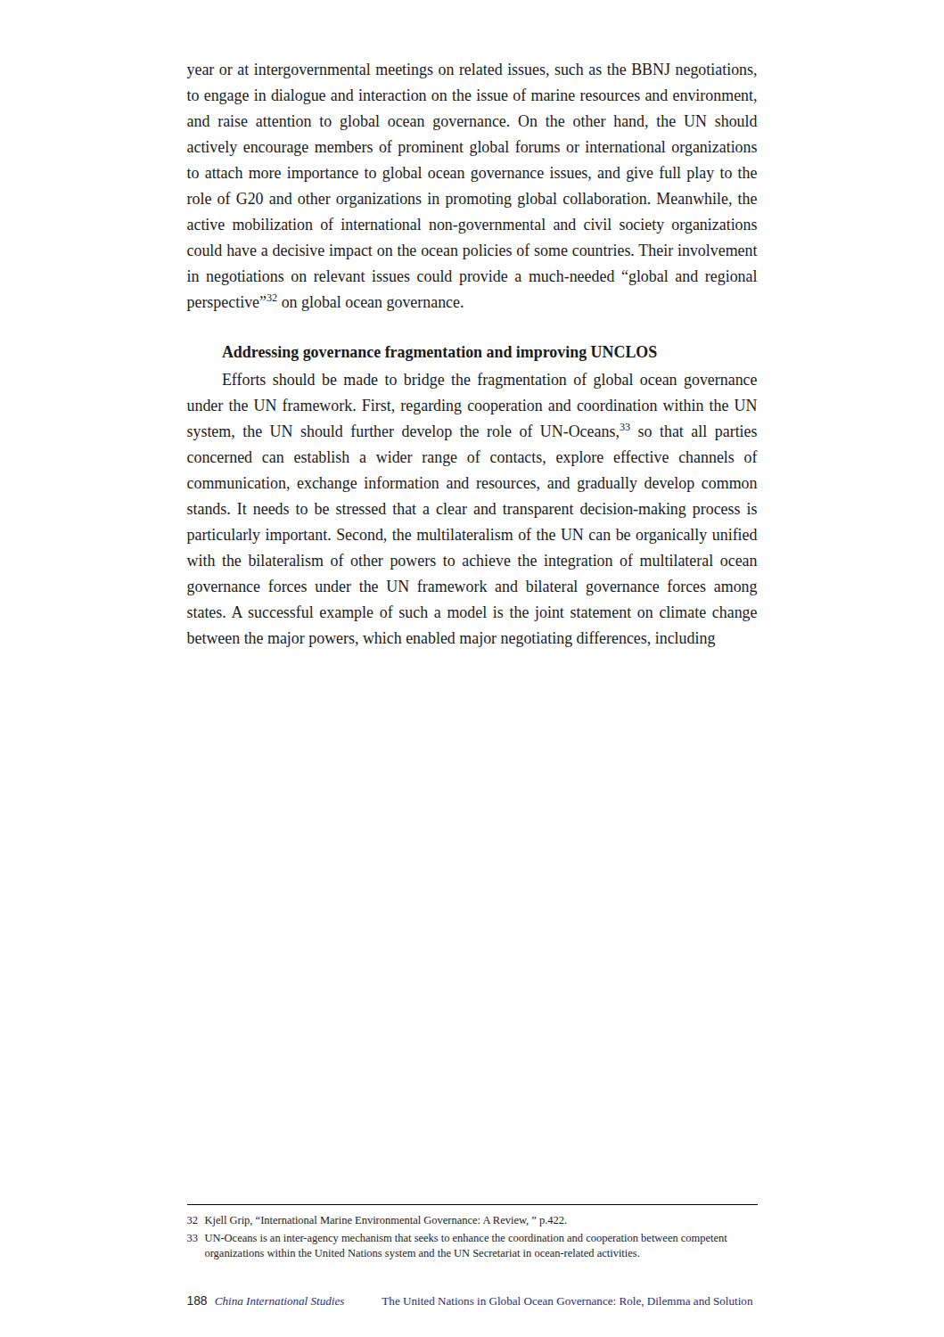year or at intergovernmental meetings on related issues, such as the BBNJ negotiations, to engage in dialogue and interaction on the issue of marine resources and environment, and raise attention to global ocean governance. On the other hand, the UN should actively encourage members of prominent global forums or international organizations to attach more importance to global ocean governance issues, and give full play to the role of G20 and other organizations in promoting global collaboration. Meanwhile, the active mobilization of international non-governmental and civil society organizations could have a decisive impact on the ocean policies of some countries. Their involvement in negotiations on relevant issues could provide a much-needed “global and regional perspective”32 on global ocean governance.
Addressing governance fragmentation and improving UNCLOS
Efforts should be made to bridge the fragmentation of global ocean governance under the UN framework. First, regarding cooperation and coordination within the UN system, the UN should further develop the role of UN-Oceans,33 so that all parties concerned can establish a wider range of contacts, explore effective channels of communication, exchange information and resources, and gradually develop common stands. It needs to be stressed that a clear and transparent decision-making process is particularly important. Second, the multilateralism of the UN can be organically unified with the bilateralism of other powers to achieve the integration of multilateral ocean governance forces under the UN framework and bilateral governance forces among states. A successful example of such a model is the joint statement on climate change between the major powers, which enabled major negotiating differences, including
32 Kjell Grip, “International Marine Environmental Governance: A Review, ” p.422.
33 UN-Oceans is an inter-agency mechanism that seeks to enhance the coordination and cooperation between competent organizations within the United Nations system and the UN Secretariat in ocean-related activities.
188 China International Studies The United Nations in Global Ocean Governance: Role, Dilemma and Solution